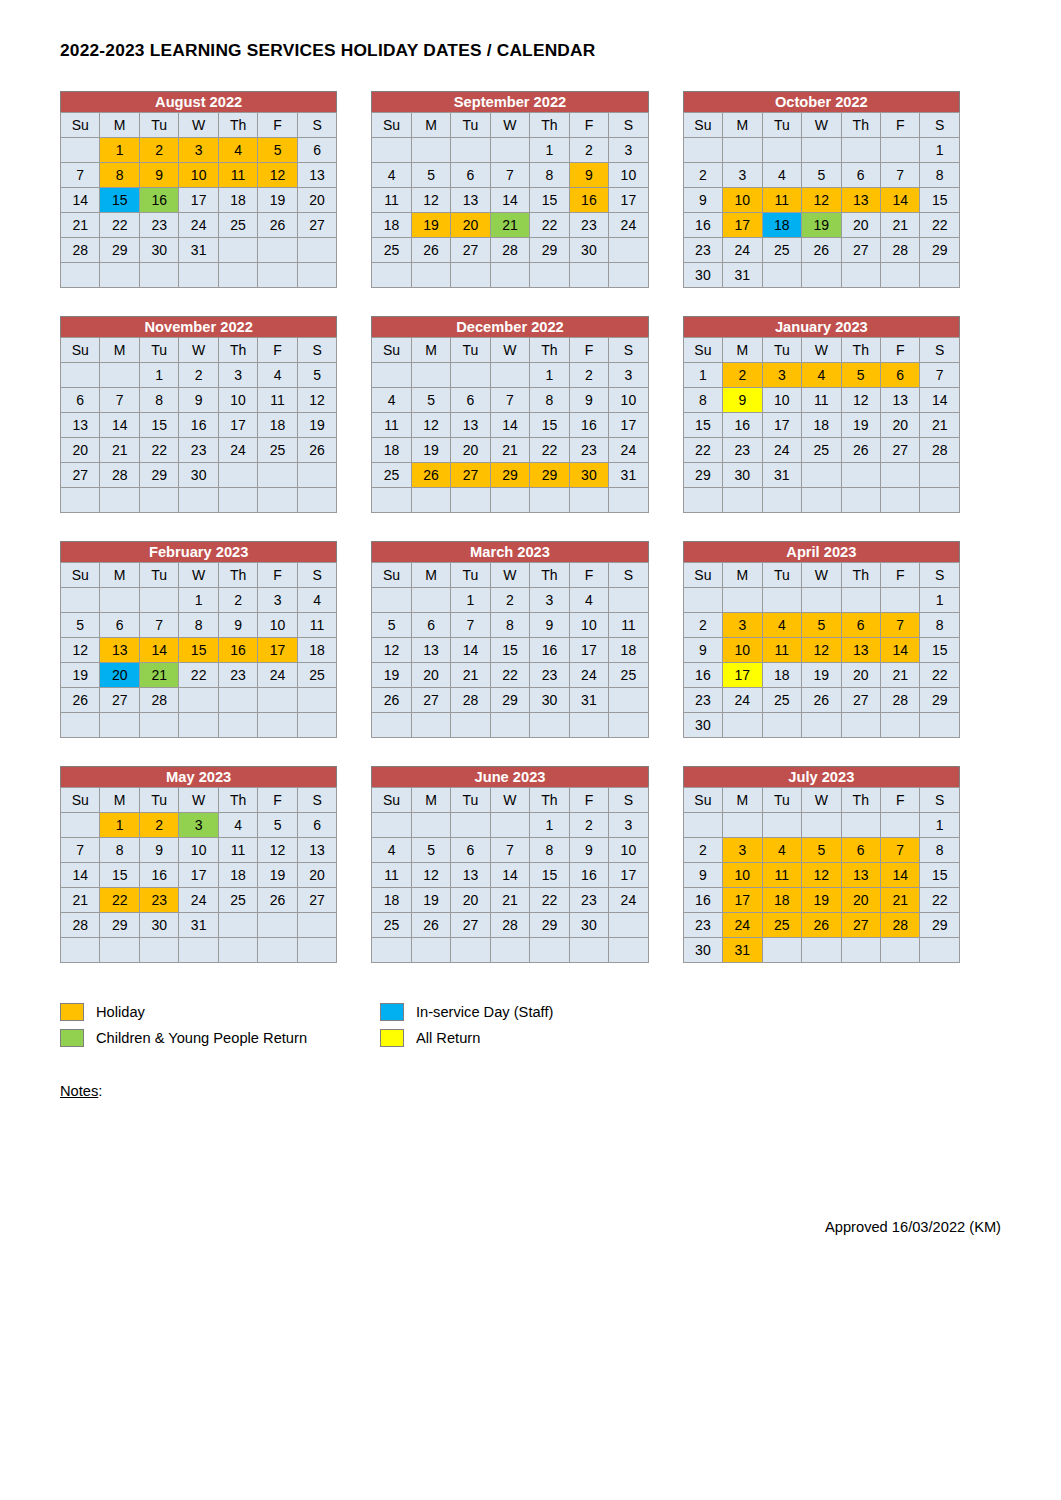2022-2023 LEARNING SERVICES HOLIDAY DATES / CALENDAR
August 2022
| Su | M | Tu | W | Th | F | S |
| --- | --- | --- | --- | --- | --- | --- |
| | 1 | 2 | 3 | 4 | 5 | 6 |
| 7 | 8 | 9 | 10 | 11 | 12 | 13 |
| 14 | 15 | 16 | 17 | 18 | 19 | 20 |
| 21 | 22 | 23 | 24 | 25 | 26 | 27 |
| 28 | 29 | 30 | 31 | | | |
September 2022
| Su | M | Tu | W | Th | F | S |
| --- | --- | --- | --- | --- | --- | --- |
| | | | | 1 | 2 | 3 |
| 4 | 5 | 6 | 7 | 8 | 9 | 10 |
| 11 | 12 | 13 | 14 | 15 | 16 | 17 |
| 18 | 19 | 20 | 21 | 22 | 23 | 24 |
| 25 | 26 | 27 | 28 | 29 | 30 | |
October 2022
| Su | M | Tu | W | Th | F | S |
| --- | --- | --- | --- | --- | --- | --- |
| | | | | | | 1 |
| 2 | 3 | 4 | 5 | 6 | 7 | 8 |
| 9 | 10 | 11 | 12 | 13 | 14 | 15 |
| 16 | 17 | 18 | 19 | 20 | 21 | 22 |
| 23 | 24 | 25 | 26 | 27 | 28 | 29 |
| 30 | 31 | | | | | |
November 2022
| Su | M | Tu | W | Th | F | S |
| --- | --- | --- | --- | --- | --- | --- |
| | | 1 | 2 | 3 | 4 | 5 |
| 6 | 7 | 8 | 9 | 10 | 11 | 12 |
| 13 | 14 | 15 | 16 | 17 | 18 | 19 |
| 20 | 21 | 22 | 23 | 24 | 25 | 26 |
| 27 | 28 | 29 | 30 | | | |
December 2022
| Su | M | Tu | W | Th | F | S |
| --- | --- | --- | --- | --- | --- | --- |
| | | | | 1 | 2 | 3 |
| 4 | 5 | 6 | 7 | 8 | 9 | 10 |
| 11 | 12 | 13 | 14 | 15 | 16 | 17 |
| 18 | 19 | 20 | 21 | 22 | 23 | 24 |
| 25 | 26 | 27 | 29 | 29 | 30 | 31 |
January 2023
| Su | M | Tu | W | Th | F | S |
| --- | --- | --- | --- | --- | --- | --- |
| 1 | 2 | 3 | 4 | 5 | 6 | 7 |
| 8 | 9 | 10 | 11 | 12 | 13 | 14 |
| 15 | 16 | 17 | 18 | 19 | 20 | 21 |
| 22 | 23 | 24 | 25 | 26 | 27 | 28 |
| 29 | 30 | 31 | | | | |
February 2023
| Su | M | Tu | W | Th | F | S |
| --- | --- | --- | --- | --- | --- | --- |
| | | | 1 | 2 | 3 | 4 |
| 5 | 6 | 7 | 8 | 9 | 10 | 11 |
| 12 | 13 | 14 | 15 | 16 | 17 | 18 |
| 19 | 20 | 21 | 22 | 23 | 24 | 25 |
| 26 | 27 | 28 | | | | |
March 2023
| Su | M | Tu | W | Th | F | S |
| --- | --- | --- | --- | --- | --- | --- |
| | | 1 | 2 | 3 | 4 | |
| 5 | 6 | 7 | 8 | 9 | 10 | 11 |
| 12 | 13 | 14 | 15 | 16 | 17 | 18 |
| 19 | 20 | 21 | 22 | 23 | 24 | 25 |
| 26 | 27 | 28 | 29 | 30 | 31 | |
April 2023
| Su | M | Tu | W | Th | F | S |
| --- | --- | --- | --- | --- | --- | --- |
| | | | | | | 1 |
| 2 | 3 | 4 | 5 | 6 | 7 | 8 |
| 9 | 10 | 11 | 12 | 13 | 14 | 15 |
| 16 | 17 | 18 | 19 | 20 | 21 | 22 |
| 23 | 24 | 25 | 26 | 27 | 28 | 29 |
| 30 | | | | | | |
May 2023
| Su | M | Tu | W | Th | F | S |
| --- | --- | --- | --- | --- | --- | --- |
| | 1 | 2 | 3 | 4 | 5 | 6 |
| 7 | 8 | 9 | 10 | 11 | 12 | 13 |
| 14 | 15 | 16 | 17 | 18 | 19 | 20 |
| 21 | 22 | 23 | 24 | 25 | 26 | 27 |
| 28 | 29 | 30 | 31 | | | |
June 2023
| Su | M | Tu | W | Th | F | S |
| --- | --- | --- | --- | --- | --- | --- |
| | | | | 1 | 2 | 3 |
| 4 | 5 | 6 | 7 | 8 | 9 | 10 |
| 11 | 12 | 13 | 14 | 15 | 16 | 17 |
| 18 | 19 | 20 | 21 | 22 | 23 | 24 |
| 25 | 26 | 27 | 28 | 29 | 30 | |
July 2023
| Su | M | Tu | W | Th | F | S |
| --- | --- | --- | --- | --- | --- | --- |
| | | | | | | 1 |
| 2 | 3 | 4 | 5 | 6 | 7 | 8 |
| 9 | 10 | 11 | 12 | 13 | 14 | 15 |
| 16 | 17 | 18 | 19 | 20 | 21 | 22 |
| 23 | 24 | 25 | 26 | 27 | 28 | 29 |
| 30 | 31 | | | | | |
Holiday
In-service Day (Staff)
Children & Young People Return
All Return
Notes:
Approved 16/03/2022 (KM)